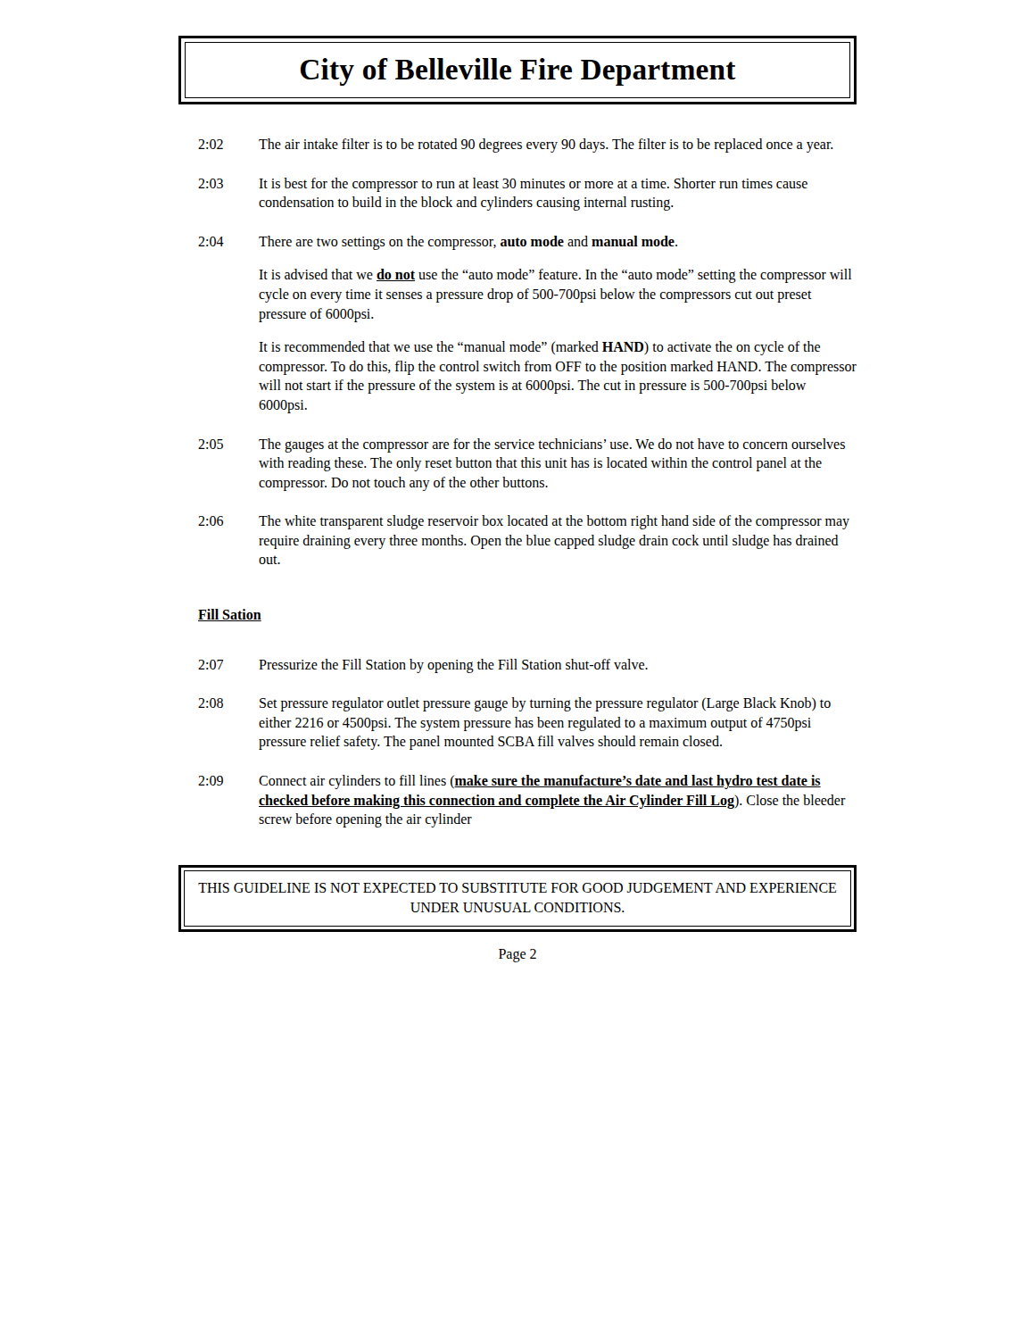City of Belleville Fire Department
2:02
The air intake filter is to be rotated 90 degrees every 90 days. The filter is to be replaced once a year.
2:03
It is best for the compressor to run at least 30 minutes or more at a time. Shorter run times cause condensation to build in the block and cylinders causing internal rusting.
2:04
There are two settings on the compressor, auto mode and manual mode.
It is advised that we do not use the “auto mode” feature. In the “auto mode” setting the compressor will cycle on every time it senses a pressure drop of 500-700psi below the compressors cut out preset pressure of 6000psi.
It is recommended that we use the “manual mode” (marked HAND) to activate the on cycle of the compressor. To do this, flip the control switch from OFF to the position marked HAND. The compressor will not start if the pressure of the system is at 6000psi. The cut in pressure is 500-700psi below 6000psi.
2:05
The gauges at the compressor are for the service technicians’ use. We do not have to concern ourselves with reading these. The only reset button that this unit has is located within the control panel at the compressor. Do not touch any of the other buttons.
2:06
The white transparent sludge reservoir box located at the bottom right hand side of the compressor may require draining every three months. Open the blue capped sludge drain cock until sludge has drained out.
Fill Sation
2:07
Pressurize the Fill Station by opening the Fill Station shut-off valve.
2:08
Set pressure regulator outlet pressure gauge by turning the pressure regulator (Large Black Knob) to either 2216 or 4500psi. The system pressure has been regulated to a maximum output of 4750psi pressure relief safety. The panel mounted SCBA fill valves should remain closed.
2:09
Connect air cylinders to fill lines (make sure the manufacture’s date and last hydro test date is checked before making this connection and complete the Air Cylinder Fill Log). Close the bleeder screw before opening the air cylinder
THIS GUIDELINE IS NOT EXPECTED TO SUBSTITUTE FOR GOOD JUDGEMENT AND EXPERIENCE UNDER UNUSUAL CONDITIONS.
Page 2